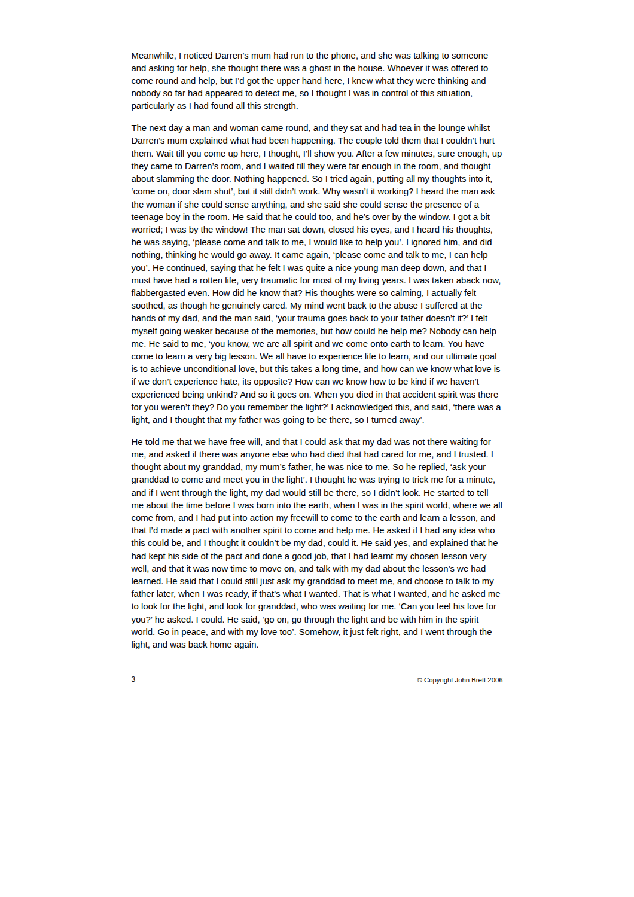Meanwhile, I noticed Darren’s mum had run to the phone, and she was talking to someone and asking for help, she thought there was a ghost in the house. Whoever it was offered to come round and help, but I’d got the upper hand here, I knew what they were thinking and nobody so far had appeared to detect me, so I thought I was in control of this situation, particularly as I had found all this strength.
The next day a man and woman came round, and they sat and had tea in the lounge whilst Darren’s mum explained what had been happening. The couple told them that I couldn’t hurt them. Wait till you come up here, I thought, I’ll show you. After a few minutes, sure enough, up they came to Darren’s room, and I waited till they were far enough in the room, and thought about slamming the door. Nothing happened. So I tried again, putting all my thoughts into it, ‘come on, door slam shut’, but it still didn’t work. Why wasn’t it working? I heard the man ask the woman if she could sense anything, and she said she could sense the presence of a teenage boy in the room. He said that he could too, and he’s over by the window. I got a bit worried; I was by the window! The man sat down, closed his eyes, and I heard his thoughts, he was saying, ‘please come and talk to me, I would like to help you’. I ignored him, and did nothing, thinking he would go away. It came again, ‘please come and talk to me, I can help you’. He continued, saying that he felt I was quite a nice young man deep down, and that I must have had a rotten life, very traumatic for most of my living years. I was taken aback now, flabbergasted even. How did he know that? His thoughts were so calming, I actually felt soothed, as though he genuinely cared. My mind went back to the abuse I suffered at the hands of my dad, and the man said, ‘your trauma goes back to your father doesn’t it?’ I felt myself going weaker because of the memories, but how could he help me? Nobody can help me. He said to me, ‘you know, we are all spirit and we come onto earth to learn. You have come to learn a very big lesson. We all have to experience life to learn, and our ultimate goal is to achieve unconditional love, but this takes a long time, and how can we know what love is if we don’t experience hate, its opposite? How can we know how to be kind if we haven’t experienced being unkind? And so it goes on. When you died in that accident spirit was there for you weren’t they? Do you remember the light?’ I acknowledged this, and said, ‘there was a light, and I thought that my father was going to be there, so I turned away’.
He told me that we have free will, and that I could ask that my dad was not there waiting for me, and asked if there was anyone else who had died that had cared for me, and I trusted. I thought about my granddad, my mum’s father, he was nice to me. So he replied, ‘ask your granddad to come and meet you in the light’. I thought he was trying to trick me for a minute, and if I went through the light, my dad would still be there, so I didn’t look. He started to tell me about the time before I was born into the earth, when I was in the spirit world, where we all come from, and I had put into action my freewill to come to the earth and learn a lesson, and that I’d made a pact with another spirit to come and help me. He asked if I had any idea who this could be, and I thought it couldn’t be my dad, could it. He said yes, and explained that he had kept his side of the pact and done a good job, that I had learnt my chosen lesson very well, and that it was now time to move on, and talk with my dad about the lesson’s we had learned. He said that I could still just ask my granddad to meet me, and choose to talk to my father later, when I was ready, if that’s what I wanted. That is what I wanted, and he asked me to look for the light, and look for granddad, who was waiting for me. ‘Can you feel his love for you?’ he asked. I could. He said, ‘go on, go through the light and be with him in the spirit world. Go in peace, and with my love too’. Somehow, it just felt right, and I went through the light, and was back home again.
3 © Copyright John Brett 2006